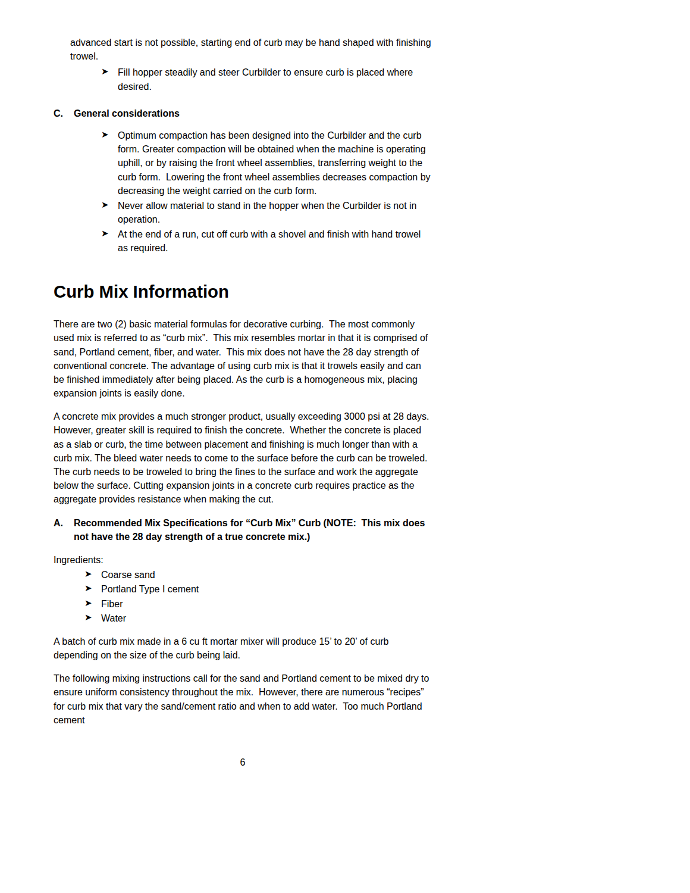advanced start is not possible, starting end of curb may be hand shaped with finishing trowel.
Fill hopper steadily and steer Curbilder to ensure curb is placed where desired.
C. General considerations
Optimum compaction has been designed into the Curbilder and the curb form. Greater compaction will be obtained when the machine is operating uphill, or by raising the front wheel assemblies, transferring weight to the curb form. Lowering the front wheel assemblies decreases compaction by decreasing the weight carried on the curb form.
Never allow material to stand in the hopper when the Curbilder is not in operation.
At the end of a run, cut off curb with a shovel and finish with hand trowel as required.
Curb Mix Information
There are two (2) basic material formulas for decorative curbing. The most commonly used mix is referred to as “curb mix”. This mix resembles mortar in that it is comprised of sand, Portland cement, fiber, and water. This mix does not have the 28 day strength of conventional concrete. The advantage of using curb mix is that it trowels easily and can be finished immediately after being placed. As the curb is a homogeneous mix, placing expansion joints is easily done.
A concrete mix provides a much stronger product, usually exceeding 3000 psi at 28 days. However, greater skill is required to finish the concrete. Whether the concrete is placed as a slab or curb, the time between placement and finishing is much longer than with a curb mix. The bleed water needs to come to the surface before the curb can be troweled. The curb needs to be troweled to bring the fines to the surface and work the aggregate below the surface. Cutting expansion joints in a concrete curb requires practice as the aggregate provides resistance when making the cut.
A. Recommended Mix Specifications for “Curb Mix” Curb (NOTE: This mix does not have the 28 day strength of a true concrete mix.)
Ingredients:
Coarse sand
Portland Type I cement
Fiber
Water
A batch of curb mix made in a 6 cu ft mortar mixer will produce 15’ to 20’ of curb depending on the size of the curb being laid.
The following mixing instructions call for the sand and Portland cement to be mixed dry to ensure uniform consistency throughout the mix. However, there are numerous “recipes” for curb mix that vary the sand/cement ratio and when to add water. Too much Portland cement
6